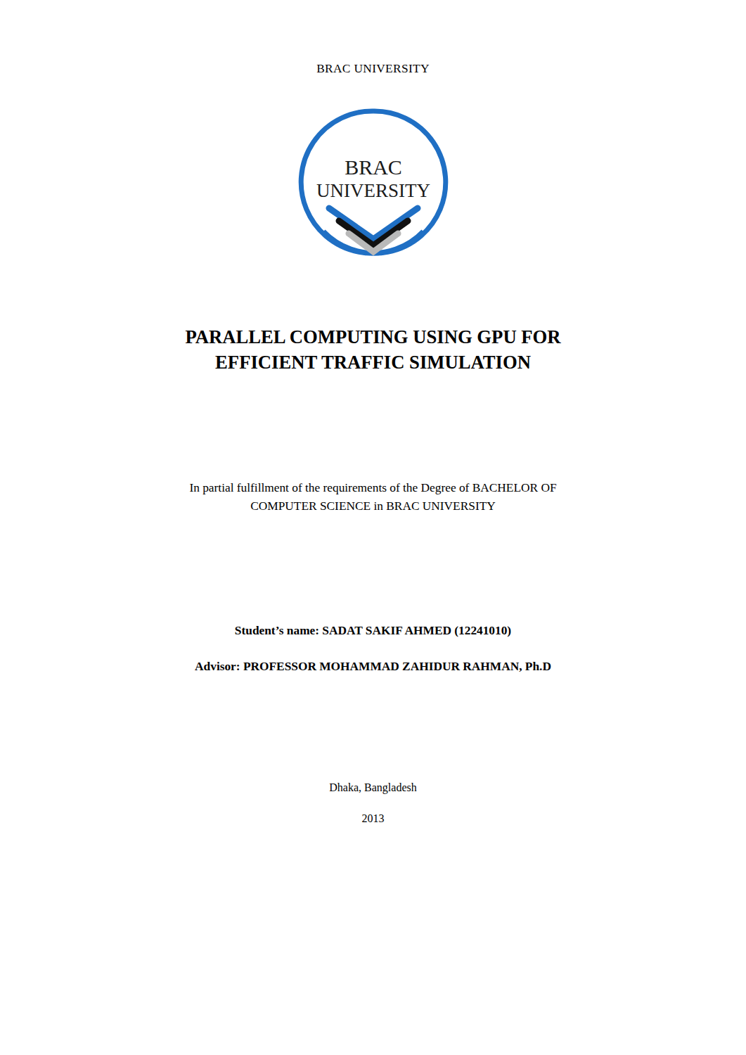BRAC UNIVERSITY
BRAC UNIVERSITY
PARALLEL COMPUTING USING GPU FOR EFFICIENT TRAFFIC SIMULATION
In partial fulfillment of the requirements of the Degree of BACHELOR OF COMPUTER SCIENCE in BRAC UNIVERSITY
Student’s name: SADAT SAKIF AHMED (12241010)
Advisor: PROFESSOR MOHAMMAD ZAHIDUR RAHMAN, Ph.D
Dhaka, Bangladesh
2013